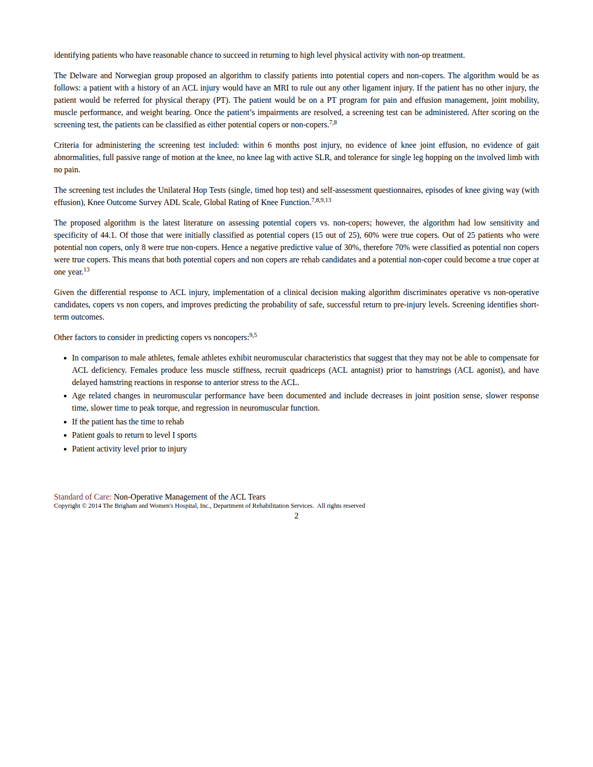identifying patients who have reasonable chance to succeed in returning to high level physical activity with non-op treatment.
The Delware and Norwegian group proposed an algorithm to classify patients into potential copers and non-copers. The algorithm would be as follows: a patient with a history of an ACL injury would have an MRI to rule out any other ligament injury. If the patient has no other injury, the patient would be referred for physical therapy (PT). The patient would be on a PT program for pain and effusion management, joint mobility, muscle performance, and weight bearing. Once the patient’s impairments are resolved, a screening test can be administered. After scoring on the screening test, the patients can be classified as either potential copers or non-copers.7,8
Criteria for administering the screening test included: within 6 months post injury, no evidence of knee joint effusion, no evidence of gait abnormalities, full passive range of motion at the knee, no knee lag with active SLR, and tolerance for single leg hopping on the involved limb with no pain.
The screening test includes the Unilateral Hop Tests (single, timed hop test) and self-assessment questionnaires, episodes of knee giving way (with effusion), Knee Outcome Survey ADL Scale, Global Rating of Knee Function.7,8,9,13
The proposed algorithm is the latest literature on assessing potential copers vs. non-copers; however, the algorithm had low sensitivity and specificity of 44.1. Of those that were initially classified as potential copers (15 out of 25), 60% were true copers. Out of 25 patients who were potential non copers, only 8 were true non-copers. Hence a negative predictive value of 30%, therefore 70% were classified as potential non copers were true copers. This means that both potential copers and non copers are rehab candidates and a potential non-coper could become a true coper at one year.13
Given the differential response to ACL injury, implementation of a clinical decision making algorithm discriminates operative vs non-operative candidates, copers vs non copers, and improves predicting the probability of safe, successful return to pre-injury levels. Screening identifies short-term outcomes.
Other factors to consider in predicting copers vs noncopers:9,5
In comparison to male athletes, female athletes exhibit neuromuscular characteristics that suggest that they may not be able to compensate for ACL deficiency. Females produce less muscle stiffness, recruit quadriceps (ACL antagnist) prior to hamstrings (ACL agonist), and have delayed hamstring reactions in response to anterior stress to the ACL.
Age related changes in neuromuscular performance have been documented and include decreases in joint position sense, slower response time, slower time to peak torque, and regression in neuromuscular function.
If the patient has the time to rehab
Patient goals to return to level I sports
Patient activity level prior to injury
Standard of Care: Non-Operative Management of the ACL Tears
Copyright © 2014 The Brigham and Women's Hospital, Inc., Department of Rehabilitation Services. All rights reserved
2